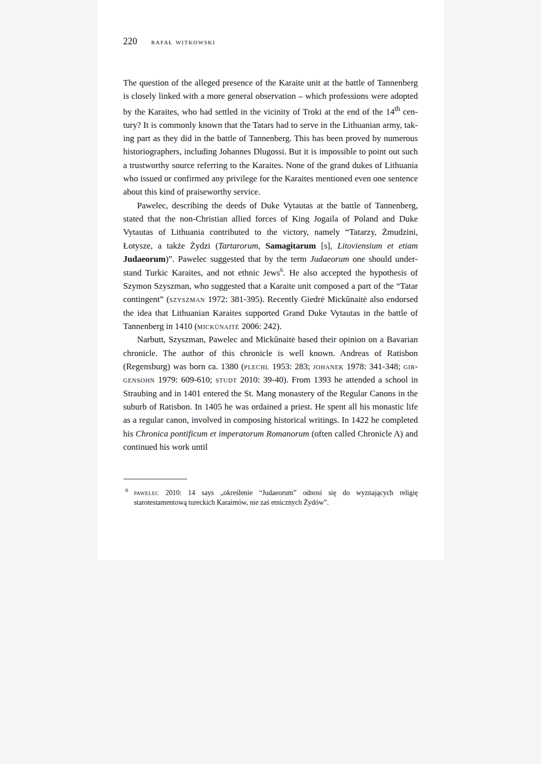220 Rafał Witkowski
The question of the alleged presence of the Karaite unit at the battle of Tannenberg is closely linked with a more general observation – which professions were adopted by the Karaites, who had settled in the vicinity of Troki at the end of the 14th century? It is commonly known that the Tatars had to serve in the Lithuanian army, taking part as they did in the battle of Tannenberg. This has been proved by numerous historiographers, including Johannes Dlugossi. But it is impossible to point out such a trustworthy source referring to the Karaites. None of the grand dukes of Lithuania who issued or confirmed any privilege for the Karaites mentioned even one sentence about this kind of praiseworthy service.
Pawelec, describing the deeds of Duke Vytautas at the battle of Tannenberg, stated that the non-Christian allied forces of King Jogaila of Poland and Duke Vytautas of Lithuania contributed to the victory, namely “Tatarzy, Żmudzini, Łotysze, a także Żydzi (Tartarorum, Samagitarum [s], Litoviensium et etiam Judaeorum)”. Pawelec suggested that by the term Judaeorum one should understand Turkic Karaites, and not ethnic Jews6. He also accepted the hypothesis of Szymon Szyszman, who suggested that a Karaite unit composed a part of the “Tatar contingent” (Szyszman 1972: 381-395). Recently Giedrė Mickūnaitė also endorsed the idea that Lithuanian Karaites supported Grand Duke Vytautas in the battle of Tannenberg in 1410 (Mickūnaitė 2006: 242).
Narbutt, Szyszman, Pawelec and Mickūnaitė based their opinion on a Bavarian chronicle. The author of this chronicle is well known. Andreas of Ratisbon (Regensburg) was born ca. 1380 (Plechl 1953: 283; Johanek 1978: 341-348; Girgensohn 1979: 609-610; Studt 2010: 39-40). From 1393 he attended a school in Straubing and in 1401 entered the St. Mang monastery of the Regular Canons in the suburb of Ratisbon. In 1405 he was ordained a priest. He spent all his monastic life as a regular canon, involved in composing historical writings. In 1422 he completed his Chronica pontificum et imperatorum Romanorum (often called Chronicle A) and continued his work until
6 Pawelec 2010: 14 says „określenie “Judaeorum” odnosi się do wyznających religię starotestamentową tureckich Karaimów, nie zaś etnicznych Żydów”.